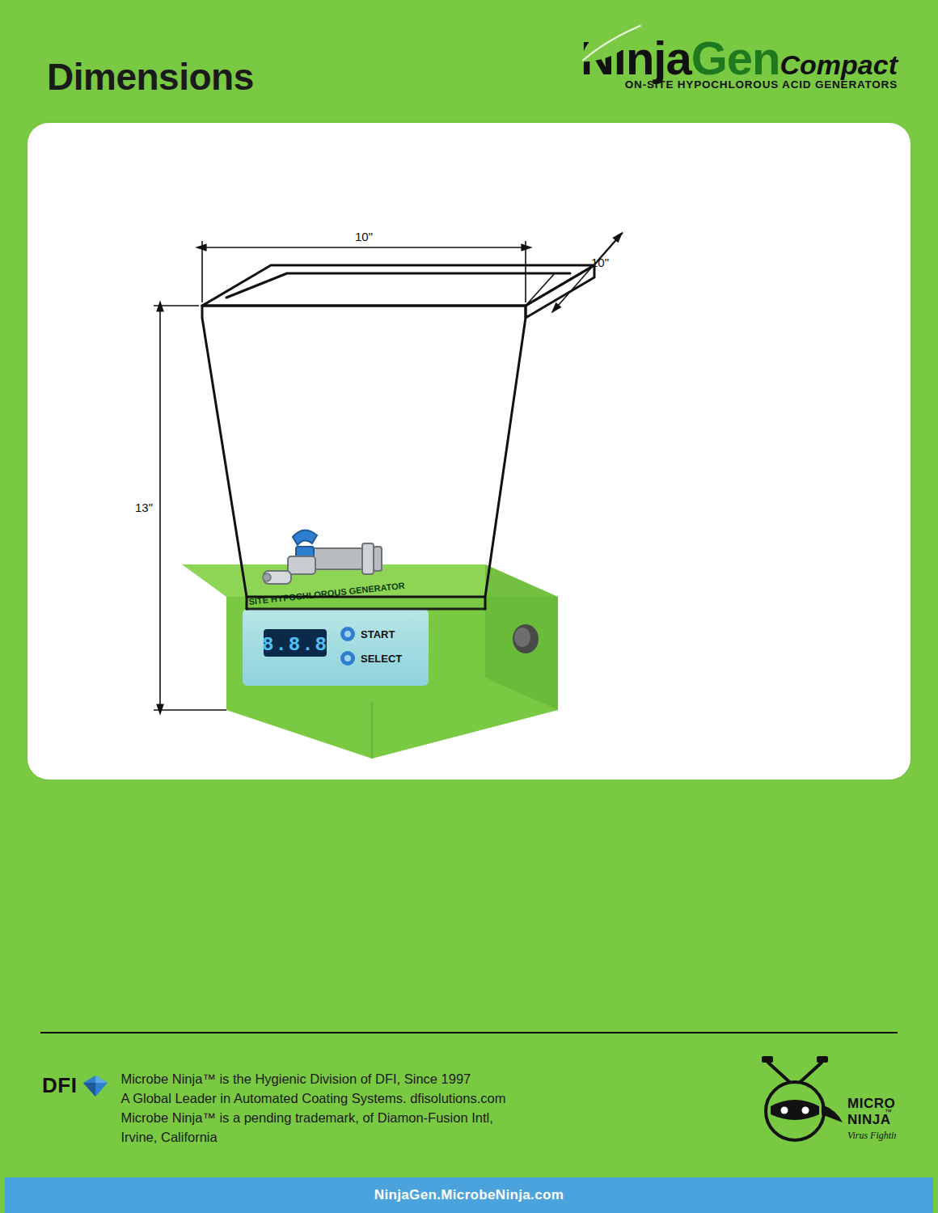Dimensions
Ninja Gen Compact
ON-SITE HYPOCHLOROUS ACID GENERATORS
NinjaGen Compact dimension drawing Line drawing of the NinjaGen Compact on-site hypochlorous generator showing overall dimensions of 10 inches wide, 10 inches deep and 13 inches tall. The unit has a tapered clear tank on a green base with a digital display, START and SELECT buttons, and a blue dispensing valve. SITE HYPOCHLOROUS GENERATOR 8.8.8 START SELECT 10" 10" 13"
DFI
Microbe Ninja™ is the Hygienic Division of DFI, Since 1997
A Global Leader in Automated Coating Systems. dfisolutions.com
Microbe Ninja™ is a pending trademark, of Diamon-Fusion Intl,
Irvine, California
MICROBE NINJA ™ Virus Fighting Solutions.
NinjaGen.MicrobeNinja.com